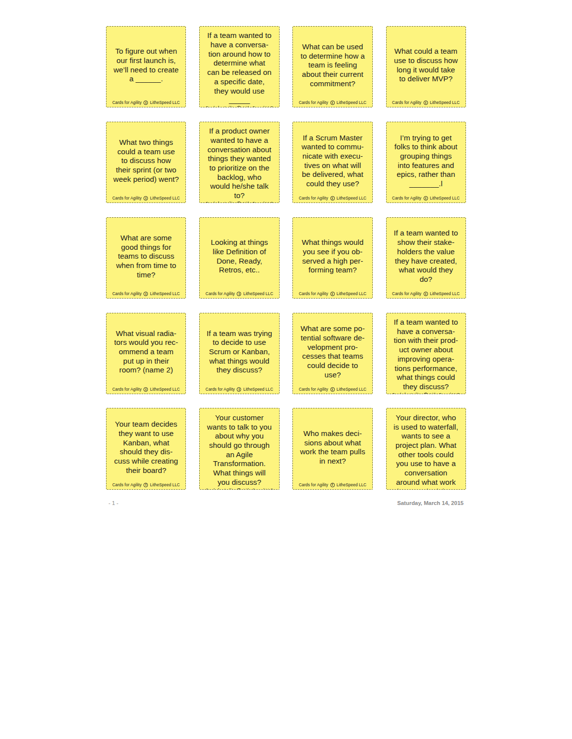To figure out when our first launch is, we’ll need to create a ______.
Cards for Agility iLitheSpeed LLC
If a team wanted to have a conversation around how to determine what can be released on a specific date, they would use _____
Cards for Agility iLitheSpeed LLC
What can be used to determine how a team is feeling about their current commitment?
Cards for Agility iLitheSpeed LLC
What could a team use to discuss how long it would take to deliver MVP?
Cards for Agility iLitheSpeed LLC
What two things could a team use to discuss how their sprint (or two week period) went?
Cards for Agility iLitheSpeed LLC
If a product owner wanted to have a conversation about things they wanted to prioritize on the backlog, who would he/she talk to?
Cards for Agility iLitheSpeed LLC
If a Scrum Master wanted to communicate with executives on what will be delivered, what could they use?
Cards for Agility iLitheSpeed LLC
I’m trying to get folks to think about grouping things into features and epics, rather than _______.l
Cards for Agility iLitheSpeed LLC
What are some good things for teams to discuss when from time to time?
Cards for Agility iLitheSpeed LLC
Looking at things like Definition of Done, Ready, Retros, etc..
Cards for Agility iLitheSpeed LLC
What things would you see if you observed a high performing team?
Cards for Agility iLitheSpeed LLC
If a team wanted to show their stakeholders the value they have created, what would they do?
Cards for Agility iLitheSpeed LLC
What visual radiators would you recommend a team put up in their room? (name 2)
Cards for Agility iLitheSpeed LLC
If a team was trying to decide to use Scrum or Kanban, what things would they discuss?
Cards for Agility iLitheSpeed LLC
What are some potential software development processes that teams could decide to use?
Cards for Agility iLitheSpeed LLC
If a team wanted to have a conversation with their product owner about improving operations performance, what things could they discuss?
Cards for Agility iLitheSpeed LLC
Your team decides they want to use Kanban, what should they discuss while creating their board?
Cards for Agility iLitheSpeed LLC
Your customer wants to talk to you about why you should go through an Agile Transformation. What things will you discuss?
Cards for Agility iLitheSpeed LLC
Who makes decisions about what work the team pulls in next?
Cards for Agility iLitheSpeed LLC
Your director, who is used to waterfall, wants to see a project plan. What other tools could you use to have a conversation around what work the team is doing?
Cards for Agility iLitheSpeed LLC
- 1 - Saturday, March 14, 2015